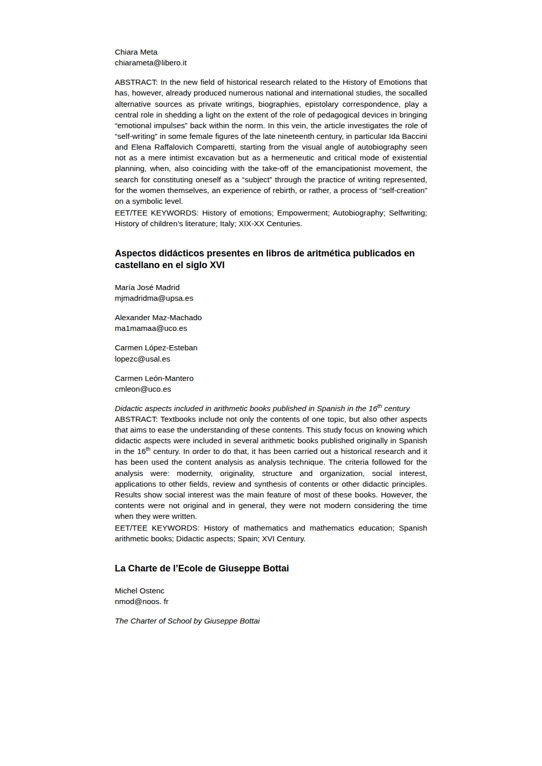Chiara Meta
chiarameta@libero.it
ABSTRACT: In the new field of historical research related to the History of Emotions that has, however, already produced numerous national and international studies, the socalled alternative sources as private writings, biographies, epistolary correspondence, play a central role in shedding a light on the extent of the role of pedagogical devices in bringing “emotional impulses” back within the norm. In this vein, the article investigates the role of “self-writing” in some female figures of the late nineteenth century, in particular Ida Baccini and Elena Raffalovich Comparetti, starting from the visual angle of autobiography seen not as a mere intimist excavation but as a hermeneutic and critical mode of existential planning, when, also coinciding with the take-off of the emancipationist movement, the search for constituting oneself as a “subject” through the practice of writing represented, for the women themselves, an experience of rebirth, or rather, a process of “self-creation” on a symbolic level.
EET/TEE KEYWORDS: History of emotions; Empowerment; Autobiography; Selfwriting; History of children’s literature; Italy; XIX-XX Centuries.
Aspectos didácticos presentes en libros de aritmética publicados en castellano en el siglo XVI
María José Madrid
mjmadridma@upsa.es
Alexander Maz-Machado
ma1mamaa@uco.es
Carmen López-Esteban
lopezc@usal.es
Carmen León-Mantero
cmleon@uco.es
Didactic aspects included in arithmetic books published in Spanish in the 16th century
ABSTRACT: Textbooks include not only the contents of one topic, but also other aspects that aims to ease the understanding of these contents. This study focus on knowing which didactic aspects were included in several arithmetic books published originally in Spanish in the 16th century. In order to do that, it has been carried out a historical research and it has been used the content analysis as analysis technique. The criteria followed for the analysis were: modernity, originality, structure and organization, social interest, applications to other fields, review and synthesis of contents or other didactic principles. Results show social interest was the main feature of most of these books. However, the contents were not original and in general, they were not modern considering the time when they were written.
EET/TEE KEYWORDS: History of mathematics and mathematics education; Spanish arithmetic books; Didactic aspects; Spain; XVI Century.
La Charte de l’Ecole de Giuseppe Bottai
Michel Ostenc
nmod@noos. fr
The Charter of School by Giuseppe Bottai